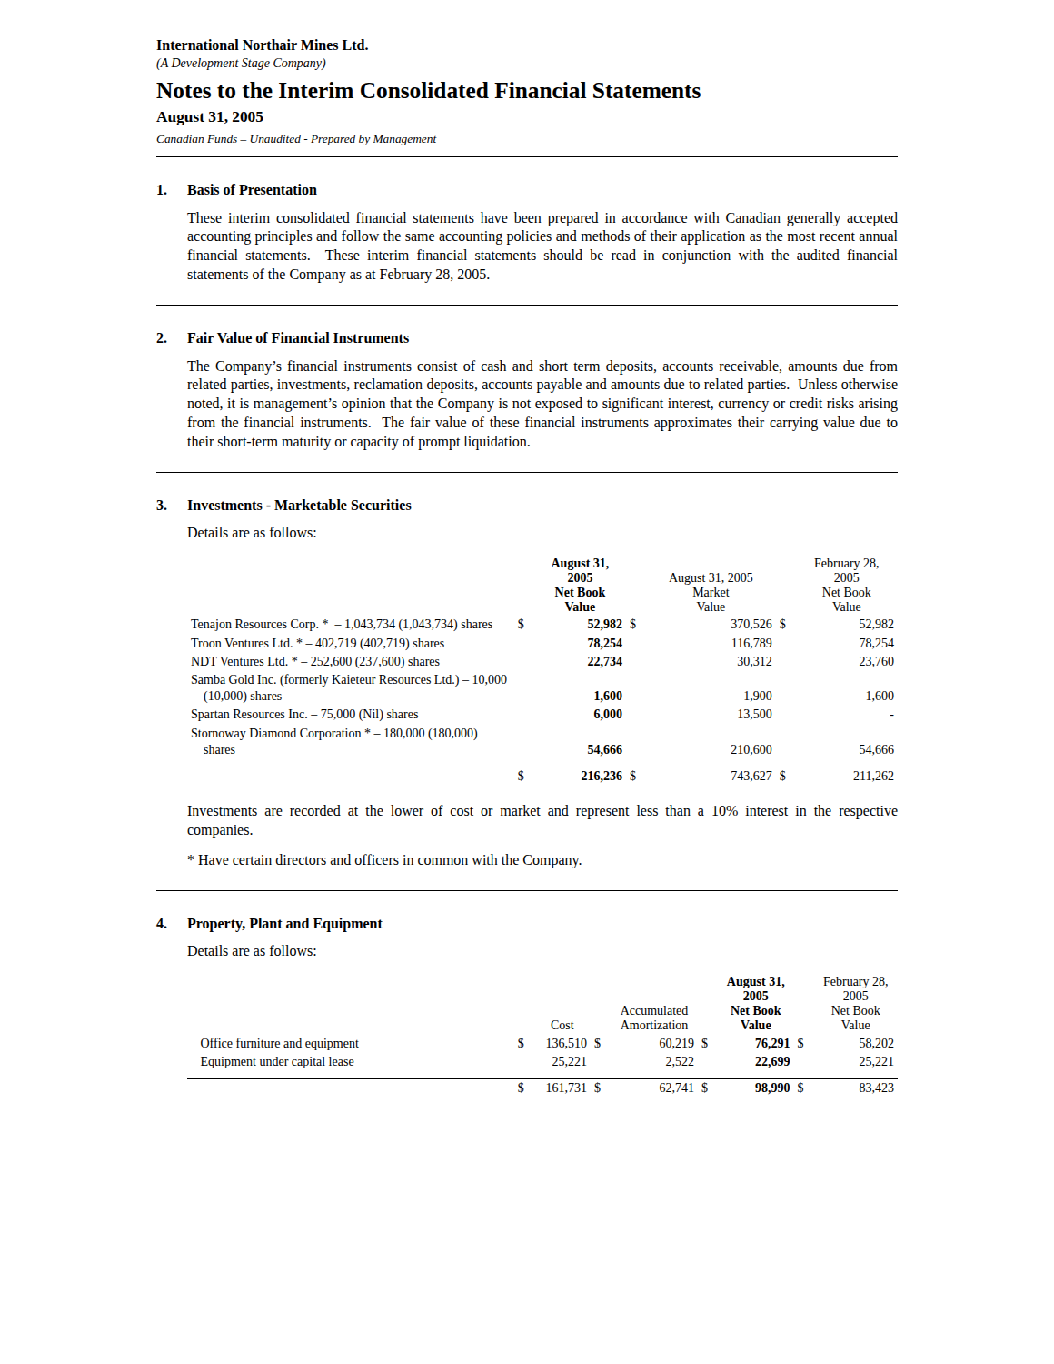International Northair Mines Ltd.
(A Development Stage Company)
Notes to the Interim Consolidated Financial Statements
August 31, 2005
Canadian Funds – Unaudited - Prepared by Management
1. Basis of Presentation
These interim consolidated financial statements have been prepared in accordance with Canadian generally accepted accounting principles and follow the same accounting policies and methods of their application as the most recent annual financial statements. These interim financial statements should be read in conjunction with the audited financial statements of the Company as at February 28, 2005.
2. Fair Value of Financial Instruments
The Company’s financial instruments consist of cash and short term deposits, accounts receivable, amounts due from related parties, investments, reclamation deposits, accounts payable and amounts due to related parties. Unless otherwise noted, it is management’s opinion that the Company is not exposed to significant interest, currency or credit risks arising from the financial instruments. The fair value of these financial instruments approximates their carrying value due to their short-term maturity or capacity of prompt liquidation.
3. Investments - Marketable Securities
Details are as follows:
| | | August 31, 2005 Net Book Value | | August 31, 2005 Market Value | | February 28, 2005 Net Book Value |
| --- | --- | --- | --- | --- | --- | --- |
| Tenajon Resources Corp. * – 1,043,734 (1,043,734) shares | $ | 52,982 | $ | 370,526 | $ | 52,982 |
| Troon Ventures Ltd. * – 402,719 (402,719) shares | | 78,254 | | 116,789 | | 78,254 |
| NDT Ventures Ltd. * – 252,600 (237,600) shares | | 22,734 | | 30,312 | | 23,760 |
| Samba Gold Inc. (formerly Kaieteur Resources Ltd.) – 10,000 (10,000) shares | | 1,600 | | 1,900 | | 1,600 |
| Spartan Resources Inc. – 75,000 (Nil) shares | | 6,000 | | 13,500 | | - |
| Stornoway Diamond Corporation * – 180,000 (180,000) shares | | 54,666 | | 210,600 | | 54,666 |
| | $ | 216,236 | $ | 743,627 | $ | 211,262 |
Investments are recorded at the lower of cost or market and represent less than a 10% interest in the respective companies.
* Have certain directors and officers in common with the Company.
4. Property, Plant and Equipment
Details are as follows:
| | | Cost | | Accumulated Amortization | | August 31, 2005 Net Book Value | | February 28, 2005 Net Book Value |
| --- | --- | --- | --- | --- | --- | --- | --- | --- |
| Office furniture and equipment | $ | 136,510 | $ | 60,219 | $ | 76,291 | $ | 58,202 |
| Equipment under capital lease | | 25,221 | | 2,522 | | 22,699 | | 25,221 |
| | $ | 161,731 | $ | 62,741 | $ | 98,990 | $ | 83,423 |